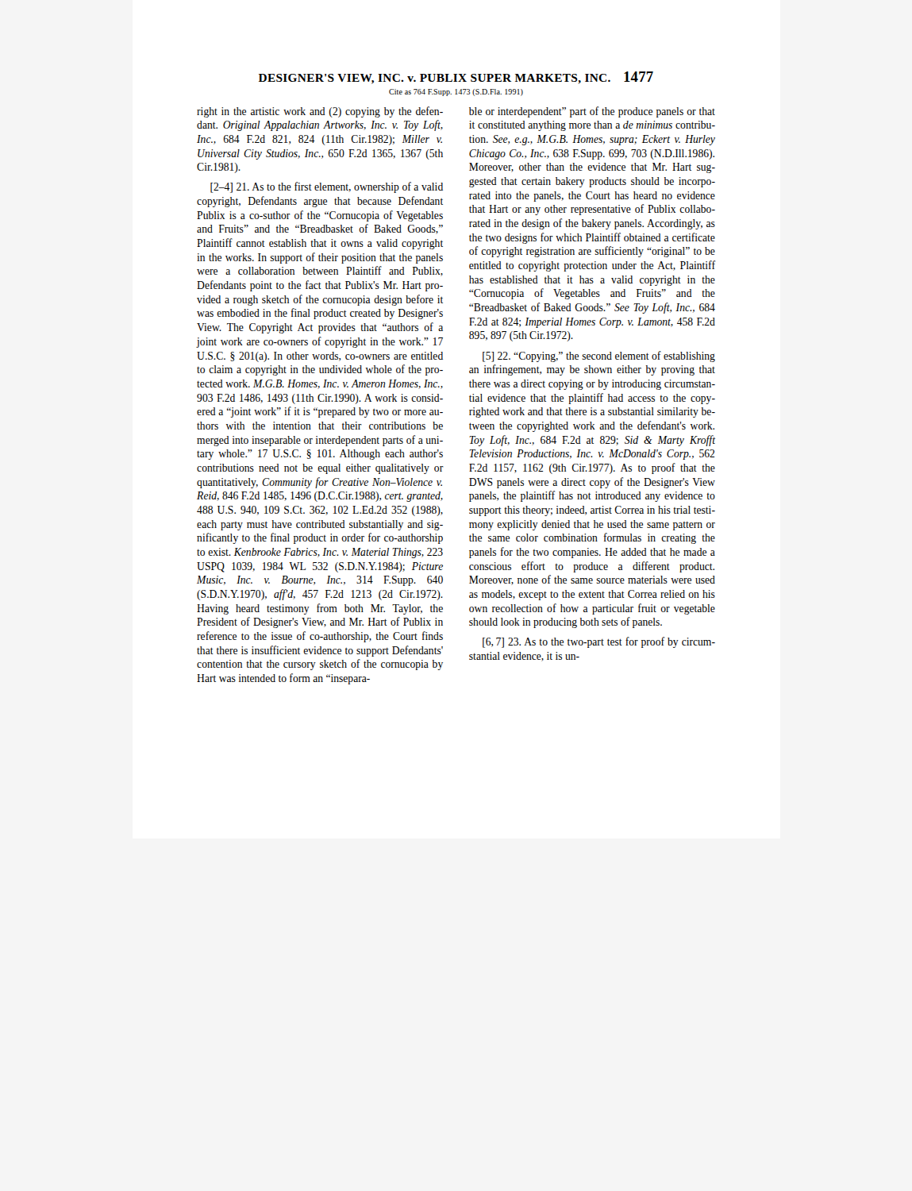DESIGNER'S VIEW, INC. v. PUBLIX SUPER MARKETS, INC. 1477
Cite as 764 F.Supp. 1473 (S.D.Fla. 1991)
right in the artistic work and (2) copying by the defendant. Original Appalachian Artworks, Inc. v. Toy Loft, Inc., 684 F.2d 821, 824 (11th Cir.1982); Miller v. Universal City Studios, Inc., 650 F.2d 1365, 1367 (5th Cir.1981).
[2–4] 21. As to the first element, ownership of a valid copyright, Defendants argue that because Defendant Publix is a co-suthor of the “Cornucopia of Vegetables and Fruits” and the “Breadbasket of Baked Goods,” Plaintiff cannot establish that it owns a valid copyright in the works. In support of their position that the panels were a collaboration between Plaintiff and Publix, Defendants point to the fact that Publix's Mr. Hart provided a rough sketch of the cornucopia design before it was embodied in the final product created by Designer's View. The Copyright Act provides that “authors of a joint work are co-owners of copyright in the work.” 17 U.S.C. § 201(a). In other words, co-owners are entitled to claim a copyright in the undivided whole of the protected work. M.G.B. Homes, Inc. v. Ameron Homes, Inc., 903 F.2d 1486, 1493 (11th Cir.1990). A work is considered a “joint work” if it is “prepared by two or more authors with the intention that their contributions be merged into inseparable or interdependent parts of a unitary whole.” 17 U.S.C. § 101. Although each author's contributions need not be equal either qualitatively or quantitatively, Community for Creative Non–Violence v. Reid, 846 F.2d 1485, 1496 (D.C.Cir.1988), cert. granted, 488 U.S. 940, 109 S.Ct. 362, 102 L.Ed.2d 352 (1988), each party must have contributed substantially and significantly to the final product in order for co-authorship to exist. Kenbrooke Fabrics, Inc. v. Material Things, 223 USPQ 1039, 1984 WL 532 (S.D.N.Y.1984); Picture Music, Inc. v. Bourne, Inc., 314 F.Supp. 640 (S.D.N.Y.1970), aff'd, 457 F.2d 1213 (2d Cir.1972). Having heard testimony from both Mr. Taylor, the President of Designer's View, and Mr. Hart of Publix in reference to the issue of co-authorship, the Court finds that there is insufficient evidence to support Defendants' contention that the cursory sketch of the cornucopia by Hart was intended to form an “insepara-
ble or interdependent” part of the produce panels or that it constituted anything more than a de minimus contribution. See, e.g., M.G.B. Homes, supra; Eckert v. Hurley Chicago Co., Inc., 638 F.Supp. 699, 703 (N.D.Ill.1986). Moreover, other than the evidence that Mr. Hart suggested that certain bakery products should be incorporated into the panels, the Court has heard no evidence that Hart or any other representative of Publix collaborated in the design of the bakery panels. Accordingly, as the two designs for which Plaintiff obtained a certificate of copyright registration are sufficiently “original” to be entitled to copyright protection under the Act, Plaintiff has established that it has a valid copyright in the “Cornucopia of Vegetables and Fruits” and the “Breadbasket of Baked Goods.” See Toy Loft, Inc., 684 F.2d at 824; Imperial Homes Corp. v. Lamont, 458 F.2d 895, 897 (5th Cir.1972).
[5] 22. “Copying,” the second element of establishing an infringement, may be shown either by proving that there was a direct copying or by introducing circumstantial evidence that the plaintiff had access to the copyrighted work and that there is a substantial similarity between the copyrighted work and the defendant's work. Toy Loft, Inc., 684 F.2d at 829; Sid & Marty Krofft Television Productions, Inc. v. McDonald's Corp., 562 F.2d 1157, 1162 (9th Cir.1977). As to proof that the DWS panels were a direct copy of the Designer's View panels, the plaintiff has not introduced any evidence to support this theory; indeed, artist Correa in his trial testimony explicitly denied that he used the same pattern or the same color combination formulas in creating the panels for the two companies. He added that he made a conscious effort to produce a different product. Moreover, none of the same source materials were used as models, except to the extent that Correa relied on his own recollection of how a particular fruit or vegetable should look in producing both sets of panels.
[6, 7] 23. As to the two-part test for proof by circumstantial evidence, it is un-